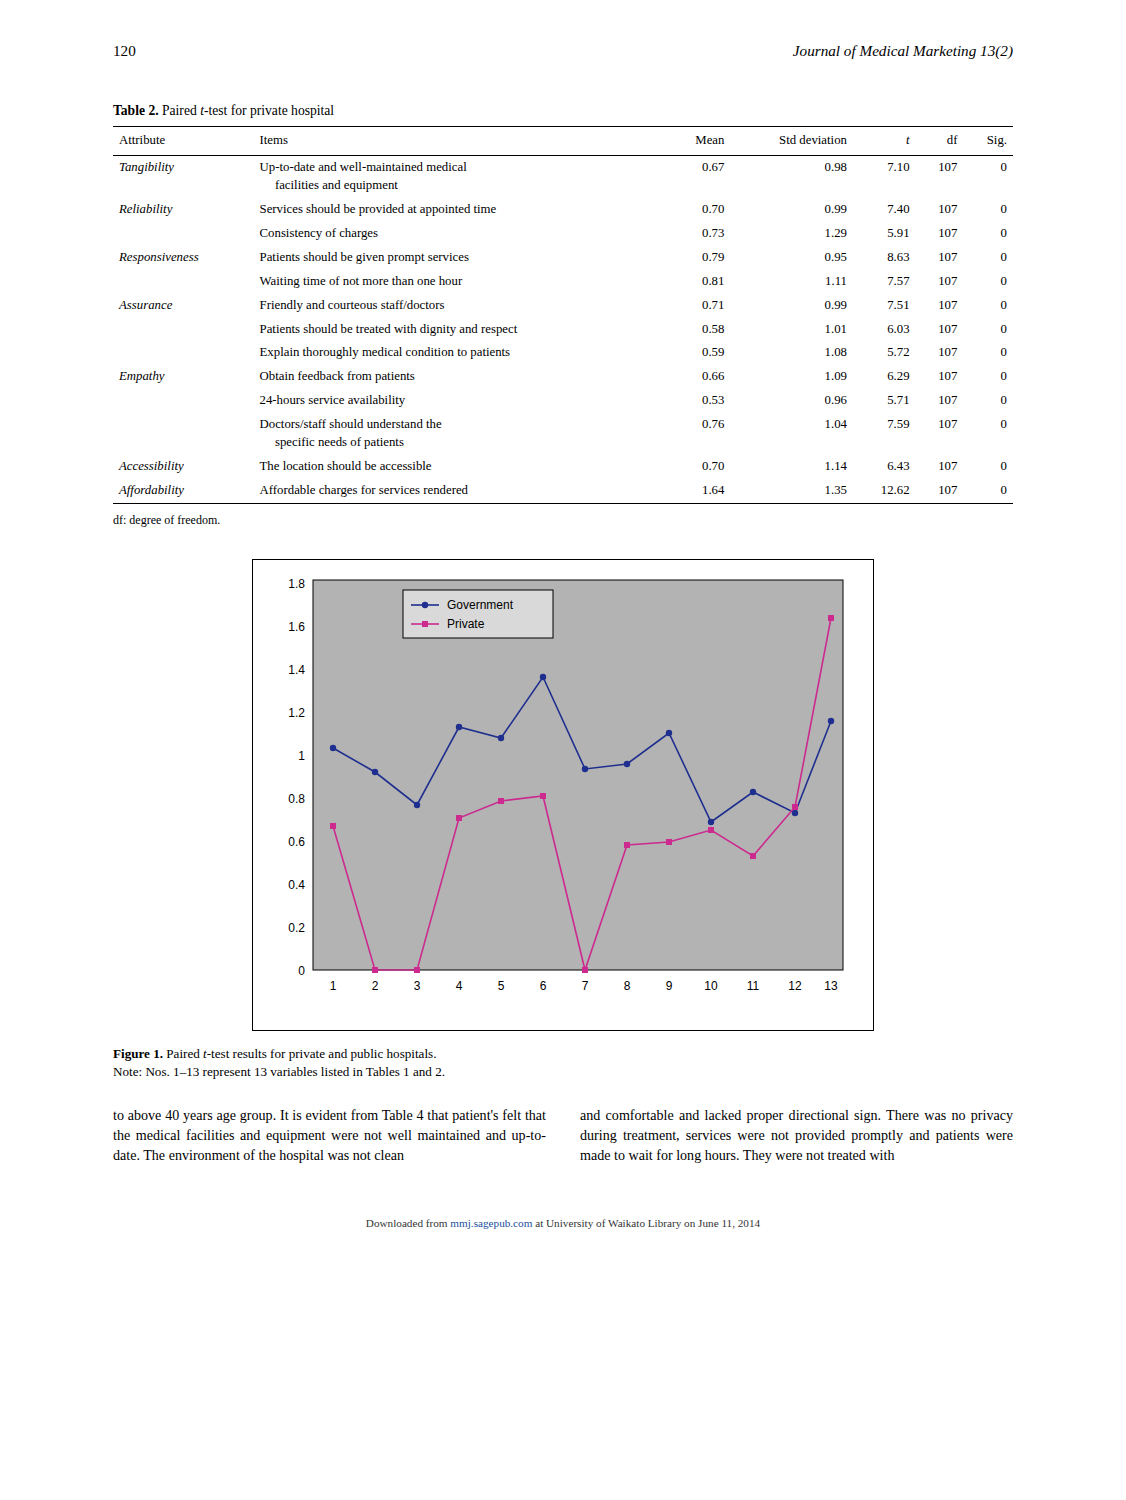120 Journal of Medical Marketing 13(2)
Table 2. Paired t-test for private hospital
| Attribute | Items | Mean | Std deviation | t | df | Sig. |
| --- | --- | --- | --- | --- | --- | --- |
| Tangibility | Up-to-date and well-maintained medical facilities and equipment | 0.67 | 0.98 | 7.10 | 107 | 0 |
| Reliability | Services should be provided at appointed time | 0.70 | 0.99 | 7.40 | 107 | 0 |
| | Consistency of charges | 0.73 | 1.29 | 5.91 | 107 | 0 |
| Responsiveness | Patients should be given prompt services | 0.79 | 0.95 | 8.63 | 107 | 0 |
| | Waiting time of not more than one hour | 0.81 | 1.11 | 7.57 | 107 | 0 |
| Assurance | Friendly and courteous staff/doctors | 0.71 | 0.99 | 7.51 | 107 | 0 |
| | Patients should be treated with dignity and respect | 0.58 | 1.01 | 6.03 | 107 | 0 |
| | Explain thoroughly medical condition to patients | 0.59 | 1.08 | 5.72 | 107 | 0 |
| Empathy | Obtain feedback from patients | 0.66 | 1.09 | 6.29 | 107 | 0 |
| | 24-hours service availability | 0.53 | 0.96 | 5.71 | 107 | 0 |
| | Doctors/staff should understand the specific needs of patients | 0.76 | 1.04 | 7.59 | 107 | 0 |
| Accessibility | The location should be accessible | 0.70 | 1.14 | 6.43 | 107 | 0 |
| Affordability | Affordable charges for services rendered | 1.64 | 1.35 | 12.62 | 107 | 0 |
df: degree of freedom.
1.8 1.6 1.4 1.2 1 0.8 0.6 0.4 0.2 0 1 2 3 4 5 6 7 8 9 10 11 12 13 Government Private
Figure 1. Paired t-test results for private and public hospitals. Note: Nos. 1–13 represent 13 variables listed in Tables 1 and 2.
to above 40 years age group. It is evident from Table 4 that patient's felt that the medical facilities and equipment were not well maintained and up-to-date. The environment of the hospital was not clean
and comfortable and lacked proper directional sign. There was no privacy during treatment, services were not provided promptly and patients were made to wait for long hours. They were not treated with
Downloaded from mmj.sagepub.com at University of Waikato Library on June 11, 2014